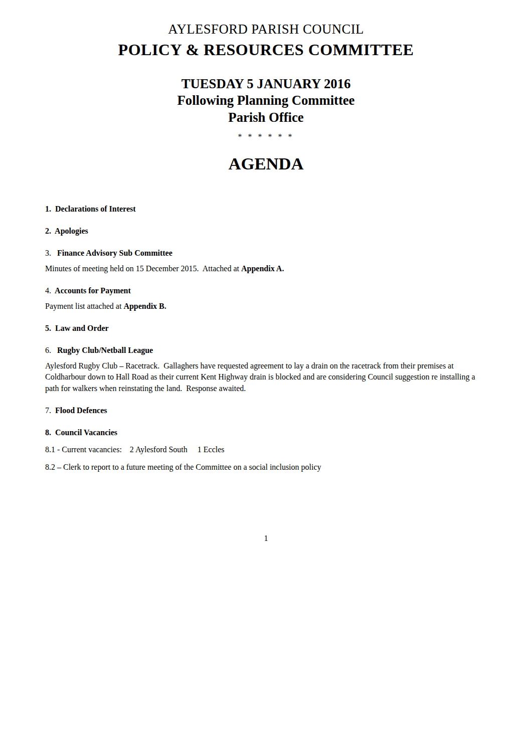AYLESFORD PARISH COUNCIL
POLICY & RESOURCES COMMITTEE
TUESDAY 5 JANUARY 2016
Following Planning Committee
Parish Office
* * * * * *
AGENDA
1. Declarations of Interest
2. Apologies
3. Finance Advisory Sub Committee
Minutes of meeting held on 15 December 2015. Attached at Appendix A.
4. Accounts for Payment
Payment list attached at Appendix B.
5. Law and Order
6. Rugby Club/Netball League
Aylesford Rugby Club – Racetrack. Gallaghers have requested agreement to lay a drain on the racetrack from their premises at Coldharbour down to Hall Road as their current Kent Highway drain is blocked and are considering Council suggestion re installing a path for walkers when reinstating the land. Response awaited.
7. Flood Defences
8. Council Vacancies
8.1 - Current vacancies: 2 Aylesford South 1 Eccles
8.2 – Clerk to report to a future meeting of the Committee on a social inclusion policy
1